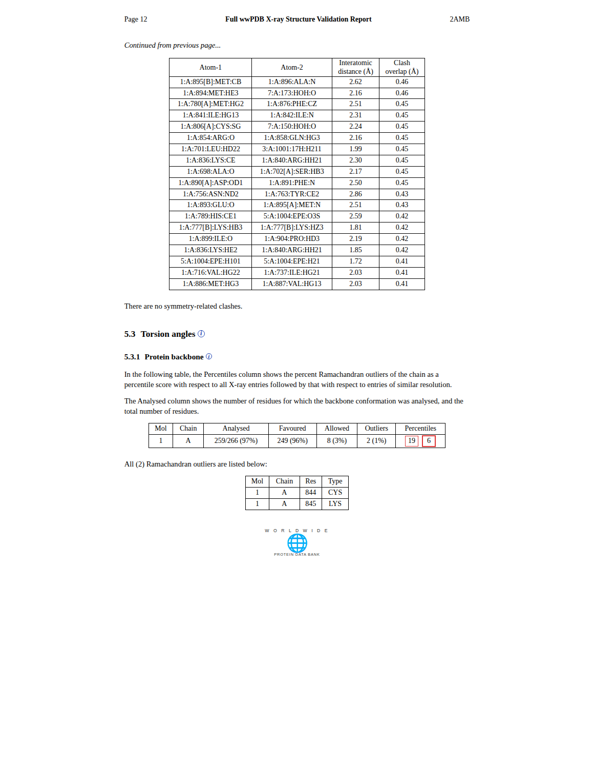Page 12 Full wwPDB X-ray Structure Validation Report 2AMB
Continued from previous page...
| Atom-1 | Atom-2 | Interatomic distance (Å) | Clash overlap (Å) |
| --- | --- | --- | --- |
| 1:A:895[B]:MET:CB | 1:A:896:ALA:N | 2.62 | 0.46 |
| 1:A:894:MET:HE3 | 7:A:173:HOH:O | 2.16 | 0.46 |
| 1:A:780[A]:MET:HG2 | 1:A:876:PHE:CZ | 2.51 | 0.45 |
| 1:A:841:ILE:HG13 | 1:A:842:ILE:N | 2.31 | 0.45 |
| 1:A:806[A]:CYS:SG | 7:A:150:HOH:O | 2.24 | 0.45 |
| 1:A:854:ARG:O | 1:A:858:GLN:HG3 | 2.16 | 0.45 |
| 1:A:701:LEU:HD22 | 3:A:1001:17H:H211 | 1.99 | 0.45 |
| 1:A:836:LYS:CE | 1:A:840:ARG:HH21 | 2.30 | 0.45 |
| 1:A:698:ALA:O | 1:A:702[A]:SER:HB3 | 2.17 | 0.45 |
| 1:A:890[A]:ASP:OD1 | 1:A:891:PHE:N | 2.50 | 0.45 |
| 1:A:756:ASN:ND2 | 1:A:763:TYR:CE2 | 2.86 | 0.43 |
| 1:A:893:GLU:O | 1:A:895[A]:MET:N | 2.51 | 0.43 |
| 1:A:789:HIS:CE1 | 5:A:1004:EPE:O3S | 2.59 | 0.42 |
| 1:A:777[B]:LYS:HB3 | 1:A:777[B]:LYS:HZ3 | 1.81 | 0.42 |
| 1:A:899:ILE:O | 1:A:904:PRO:HD3 | 2.19 | 0.42 |
| 1:A:836:LYS:HE2 | 1:A:840:ARG:HH21 | 1.85 | 0.42 |
| 5:A:1004:EPE:H101 | 5:A:1004:EPE:H21 | 1.72 | 0.41 |
| 1:A:716:VAL:HG22 | 1:A:737:ILE:HG21 | 2.03 | 0.41 |
| 1:A:886:MET:HG3 | 1:A:887:VAL:HG13 | 2.03 | 0.41 |
There are no symmetry-related clashes.
5.3 Torsion anglesi
5.3.1 Protein backbonei
In the following table, the Percentiles column shows the percent Ramachandran outliers of the chain as a percentile score with respect to all X-ray entries followed by that with respect to entries of similar resolution.
The Analysed column shows the number of residues for which the backbone conformation was analysed, and the total number of residues.
| Mol | Chain | Analysed | Favoured | Allowed | Outliers | Percentiles |
| --- | --- | --- | --- | --- | --- | --- |
| 1 | A | 259/266 (97%) | 249 (96%) | 8 (3%) | 2 (1%) | 19 6 |
All (2) Ramachandran outliers are listed below:
| Mol | Chain | Res | Type |
| --- | --- | --- | --- |
| 1 | A | 844 | CYS |
| 1 | A | 845 | LYS |
W O R L D W I D E
🌐
PROTEIN DATA BANK